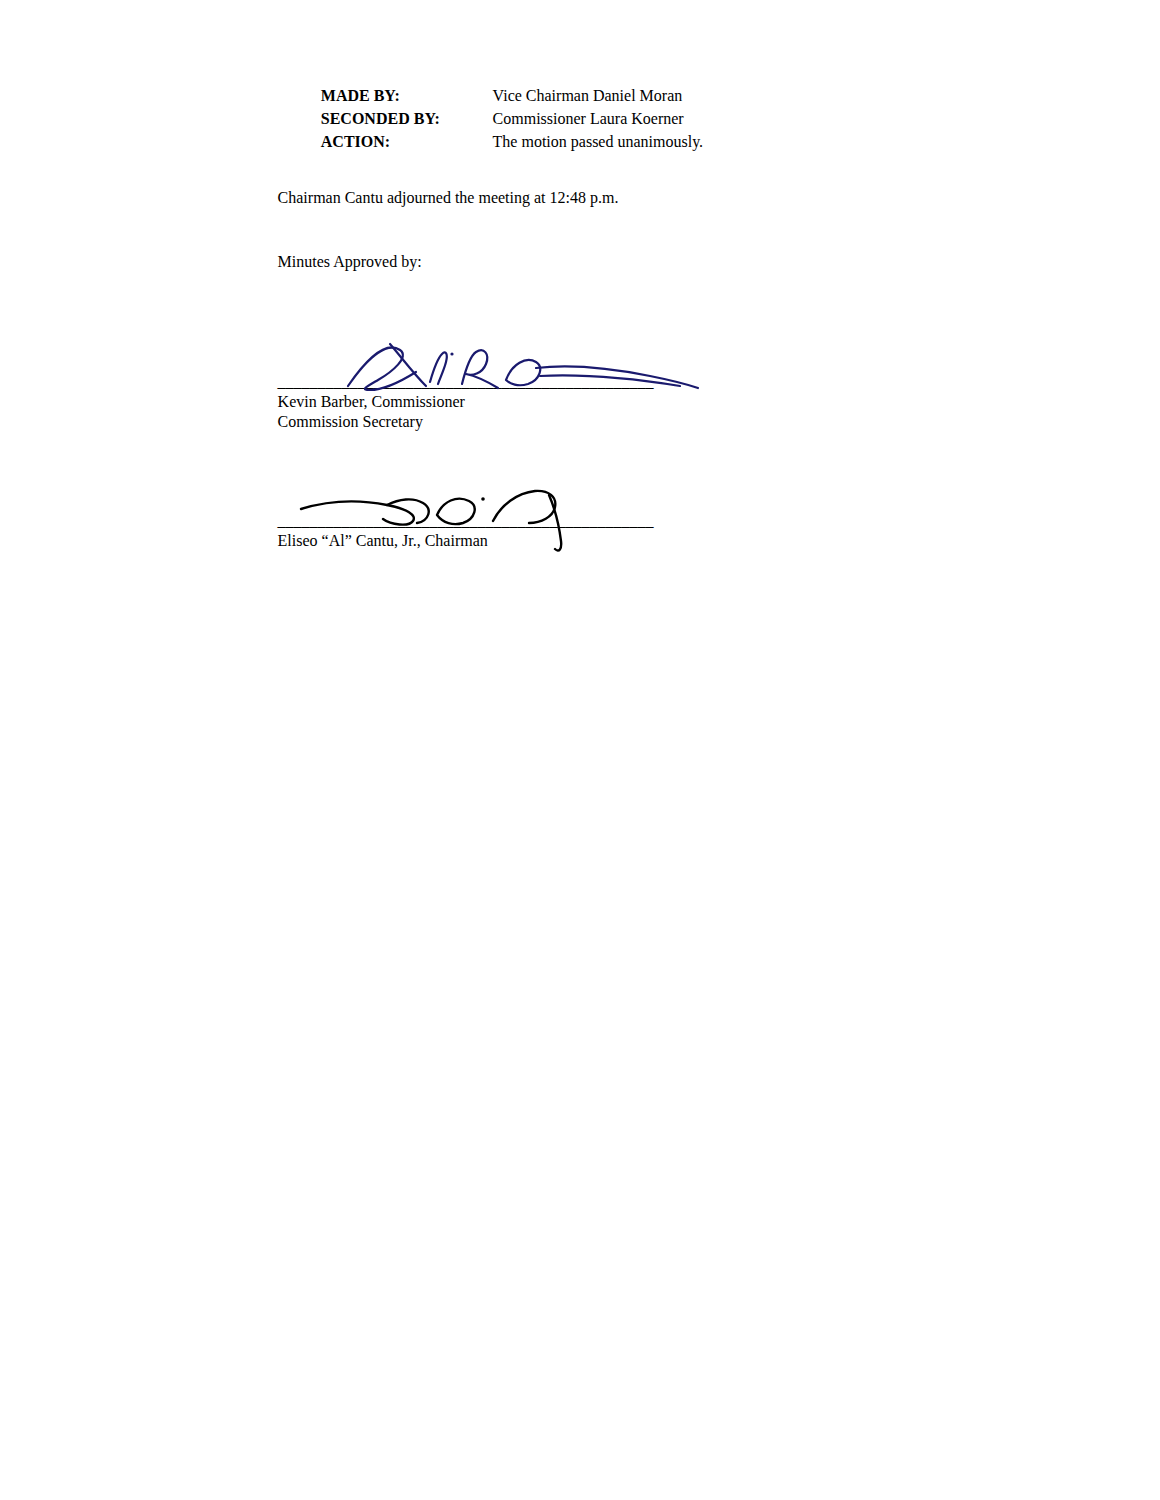| MADE BY: | Vice Chairman Daniel Moran |
| SECONDED BY: | Commissioner Laura Koerner |
| ACTION: | The motion passed unanimously. |
Chairman Cantu adjourned the meeting at 12:48 p.m.
Minutes Approved by:
_______________________________________________
Kevin Barber, Commissioner Commission Secretary
_______________________________________________
Eliseo “Al” Cantu, Jr., Chairman